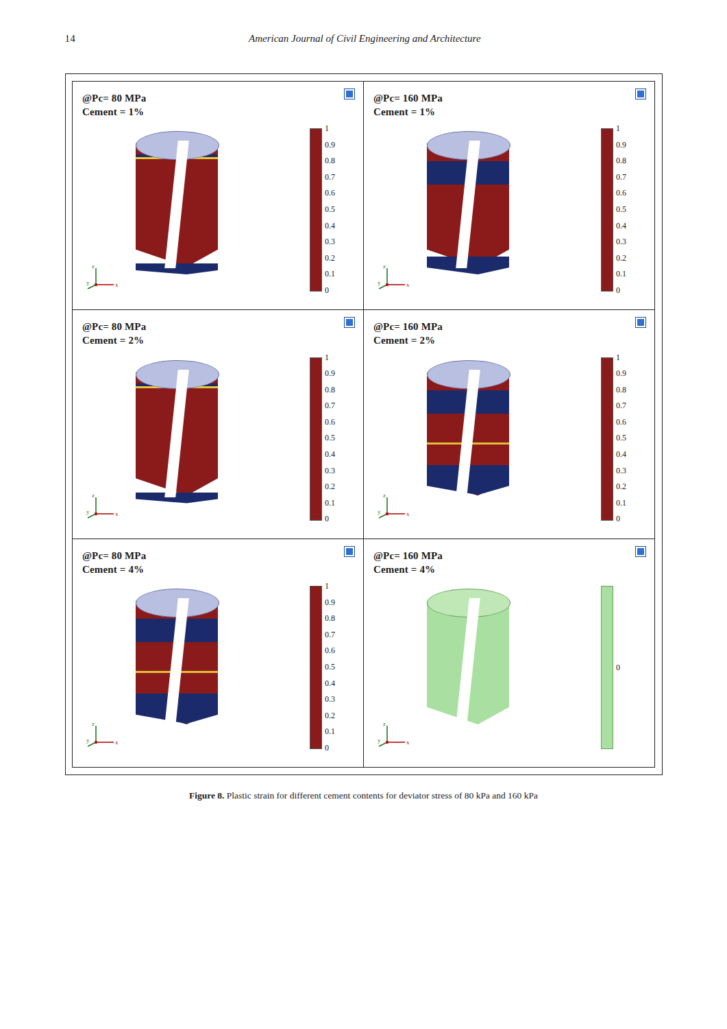14
American Journal of Civil Engineering and Architecture
@Pc= 80 MPaCement = 1%
z y x
1
0.9
0.8
0.7
0.6
0.5
0.4
0.3
0.2
0.1
0
@Pc= 160 MPaCement = 1%
z y x
1
0.9
0.8
0.7
0.6
0.5
0.4
0.3
0.2
0.1
0
@Pc= 80 MPaCement = 2%
z y x
1
0.9
0.8
0.7
0.6
0.5
0.4
0.3
0.2
0.1
0
@Pc= 160 MPaCement = 2%
z y x
1
0.9
0.8
0.7
0.6
0.5
0.4
0.3
0.2
0.1
0
@Pc= 80 MPaCement = 4%
z y x
1
0.9
0.8
0.7
0.6
0.5
0.4
0.3
0.2
0.1
0
@Pc= 160 MPaCement = 4%
z y x
0
Figure 8. Plastic strain for different cement contents for deviator stress of 80 kPa and 160 kPa